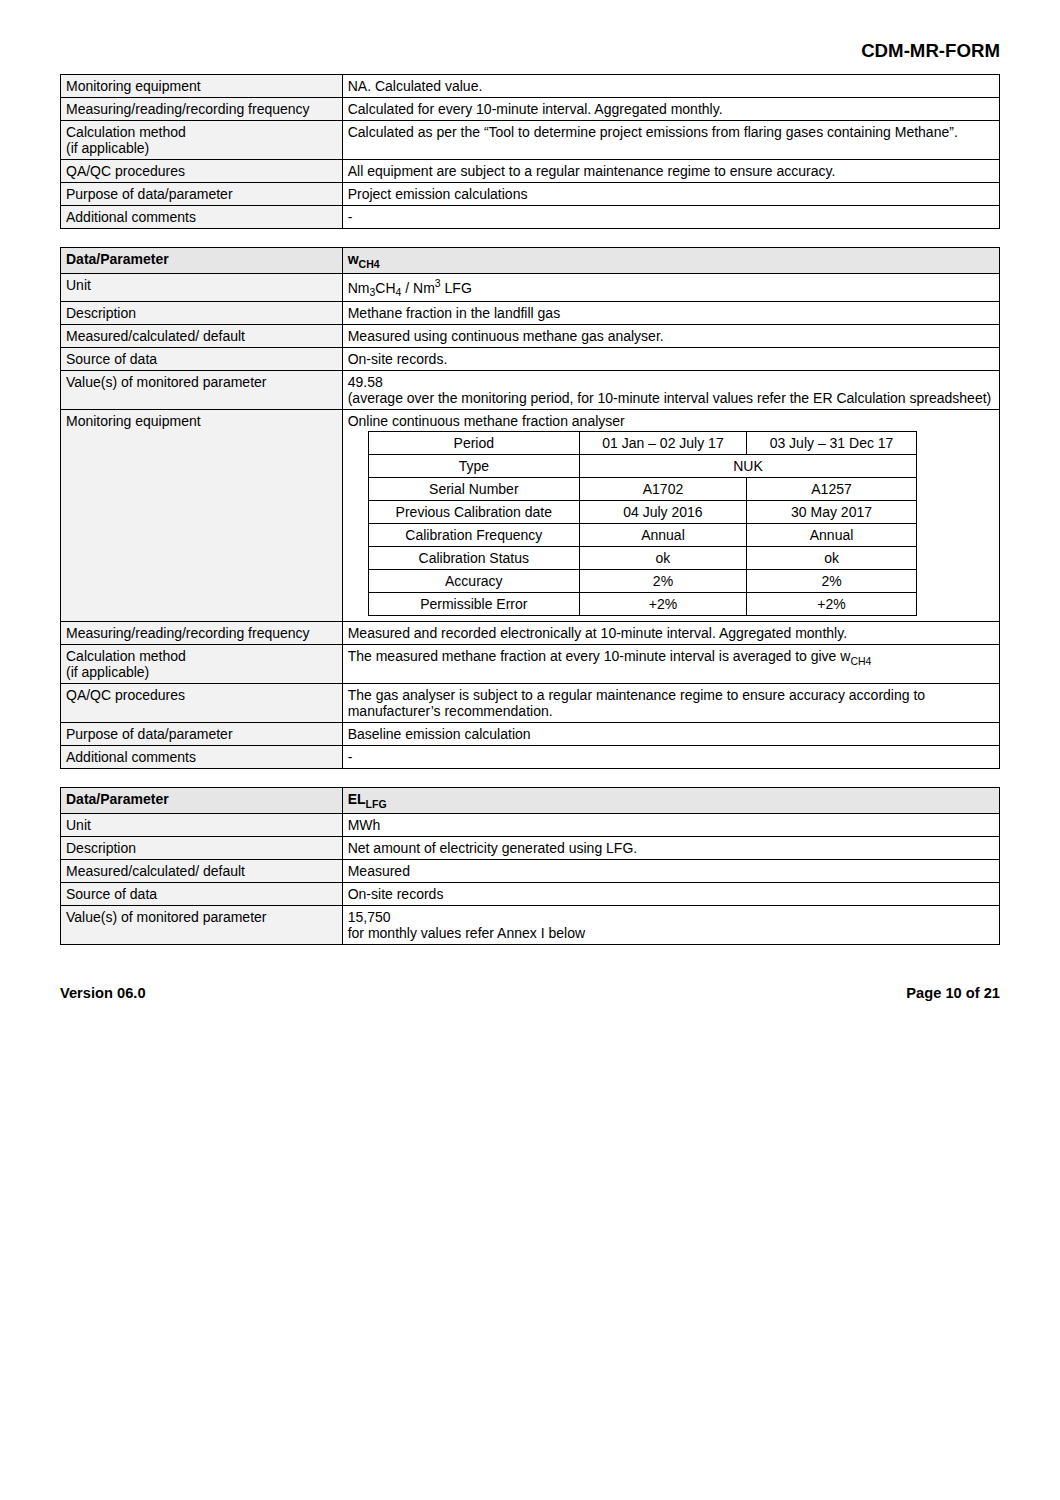CDM-MR-FORM
| Monitoring equipment | NA. Calculated value. |
| Measuring/reading/recording frequency | Calculated for every 10-minute interval. Aggregated monthly. |
| Calculation method (if applicable) | Calculated as per the “Tool to determine project emissions from flaring gases containing Methane”. |
| QA/QC procedures | All equipment are subject to a regular maintenance regime to ensure accuracy. |
| Purpose of data/parameter | Project emission calculations |
| Additional comments | - |
| Data/Parameter | w CH4 |
| Unit | Nm 3 CH 4 / Nm 3 LFG |
| Description | Methane fraction in the landfill gas |
| Measured/calculated/ default | Measured using continuous methane gas analyser. |
| Source of data | On-site records. |
| Value(s) of monitored parameter | 49.58 (average over the monitoring period, for 10-minute interval values refer the ER Calculation spreadsheet) |
| Monitoring equipment | Online continuous methane fraction analyser / Period / 01 Jan – 02 July 17 / 03 July – 31 Dec 17 / / Type / NUK / / Serial Number / A1702 / A1257 / / Previous Calibration date / 04 July 2016 / 30 May 2017 / / Calibration Frequency / Annual / Annual / / Calibration Status / ok / ok / / Accuracy / 2% / 2% / / Permissible Error / +2% / +2% / |
| Measuring/reading/recording frequency | Measured and recorded electronically at 10-minute interval. Aggregated monthly. |
| Calculation method (if applicable) | The measured methane fraction at every 10-minute interval is averaged to give w CH4 |
| QA/QC procedures | The gas analyser is subject to a regular maintenance regime to ensure accuracy according to manufacturer’s recommendation. |
| Purpose of data/parameter | Baseline emission calculation |
| Additional comments | - |
| Data/Parameter | EL LFG |
| Unit | MWh |
| Description | Net amount of electricity generated using LFG. |
| Measured/calculated/ default | Measured |
| Source of data | On-site records |
| Value(s) of monitored parameter | 15,750 for monthly values refer Annex I below |
Version 06.0 Page 10 of 21